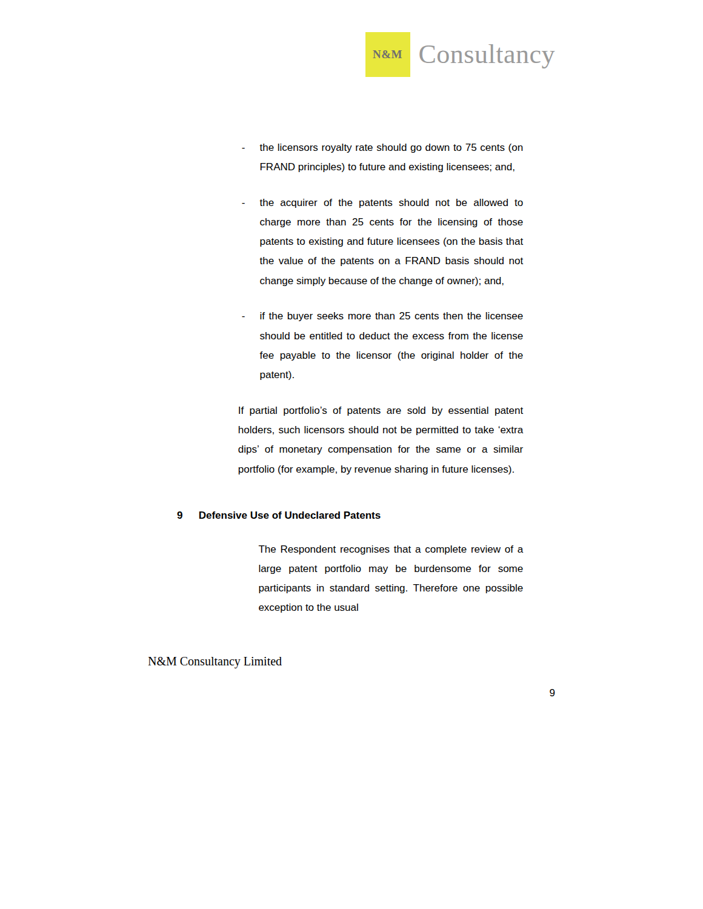N&M
Consultancy
the licensors royalty rate should go down to 75 cents (on FRAND principles) to future and existing licensees; and,
the acquirer of the patents should not be allowed to charge more than 25 cents for the licensing of those patents to existing and future licensees (on the basis that the value of the patents on a FRAND basis should not change simply because of the change of owner); and,
if the buyer seeks more than 25 cents then the licensee should be entitled to deduct the excess from the license fee payable to the licensor (the original holder of the patent).
If partial portfolio’s of patents are sold by essential patent holders, such licensors should not be permitted to take ‘extra dips’ of monetary compensation for the same or a similar portfolio (for example, by revenue sharing in future licenses).
9
Defensive Use of Undeclared Patents
The Respondent recognises that a complete review of a large patent portfolio may be burdensome for some participants in standard setting. Therefore one possible exception to the usual
N&M Consultancy Limited
9